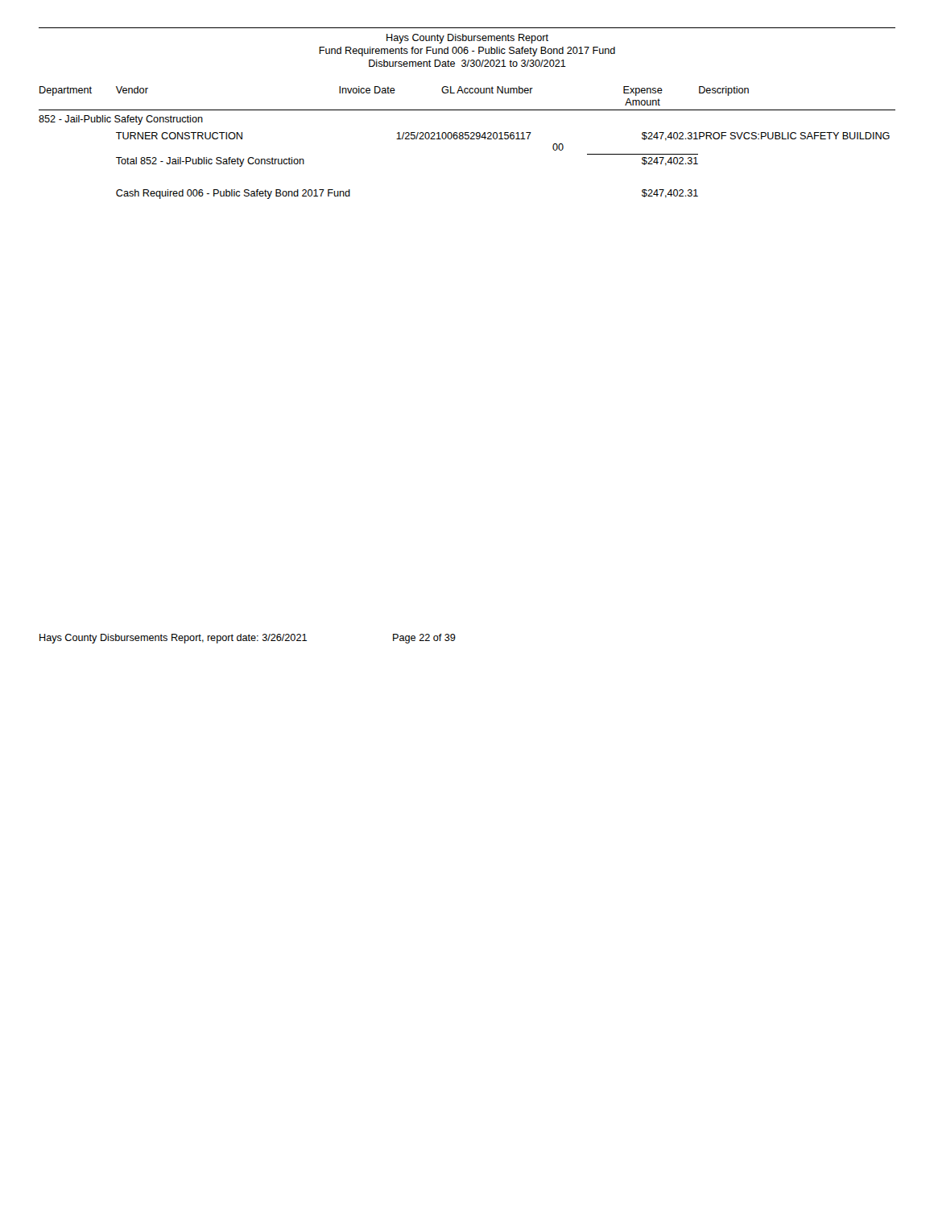Hays County Disbursements Report
Fund Requirements for Fund 006 - Public Safety Bond 2017 Fund
Disbursement Date 3/30/2021 to 3/30/2021
| Department | Vendor | Invoice Date | GL Account Number | Expense Amount | Description |
| --- | --- | --- | --- | --- | --- |
852 - Jail-Public Safety Construction
| | TURNER CONSTRUCTION | 1/25/2021 | 0068529420156117 00 | $247,402.31 | PROF SVCS:PUBLIC SAFETY BUILDING |
| | Total 852 - Jail-Public Safety Construction | $247,402.31 | |
| | Cash Required 006 - Public Safety Bond 2017 Fund | $247,402.31 | |
Hays County Disbursements Report, report date: 3/26/2021 Page 22 of 39